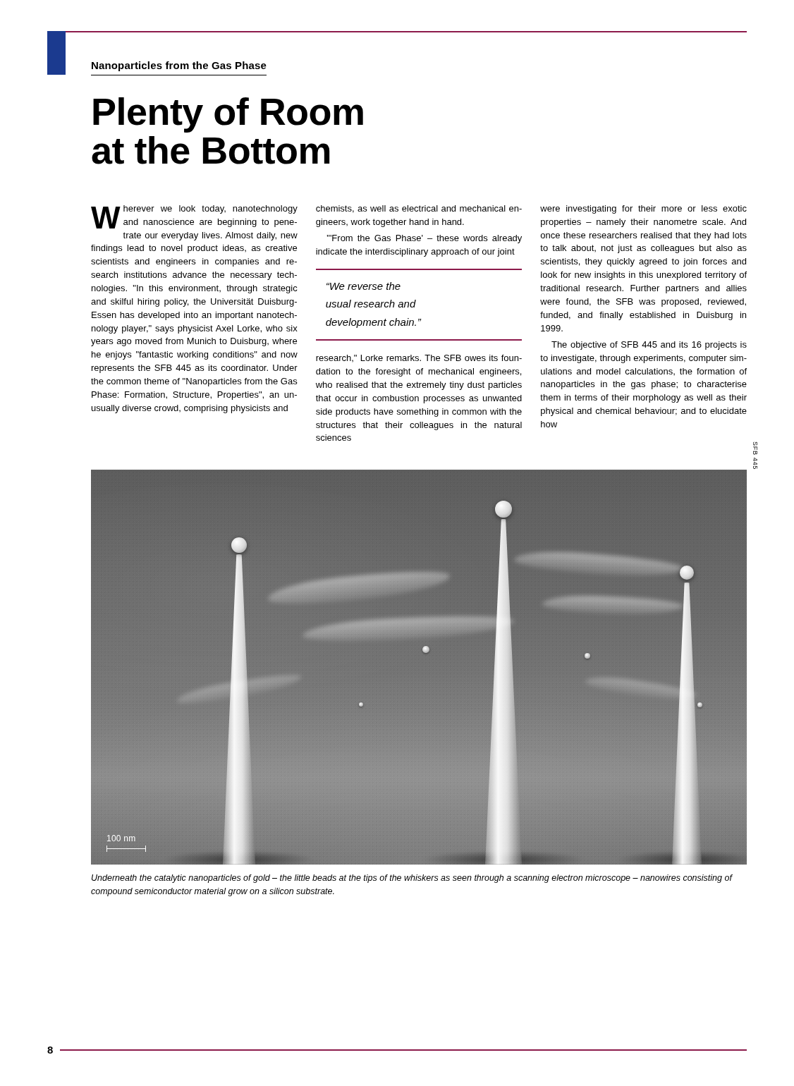Nanoparticles from the Gas Phase
Plenty of Room
at the Bottom
Wherever we look today, nanotechnology and nanoscience are beginning to penetrate our everyday lives. Almost daily, new findings lead to novel product ideas, as creative scientists and engineers in companies and research institutions advance the necessary technologies. "In this environment, through strategic and skilful hiring policy, the Universität Duisburg-Essen has developed into an important nanotechnology player," says physicist Axel Lorke, who six years ago moved from Munich to Duisburg, where he enjoys "fantastic working conditions" and now represents the SFB 445 as its coordinator. Under the common theme of "Nanoparticles from the Gas Phase: Formation, Structure, Properties", an unusually diverse crowd, comprising physicists and
chemists, as well as electrical and mechanical engineers, work together hand in hand.
"'From the Gas Phase' – these words already indicate the interdisciplinary approach of our joint
“We reverse the
usual research and
development chain.”
research," Lorke remarks. The SFB owes its foundation to the foresight of mechanical engineers, who realised that the extremely tiny dust particles that occur in combustion processes as unwanted side products have something in common with the structures that their colleagues in the natural sciences
were investigating for their more or less exotic properties – namely their nanometre scale. And once these researchers realised that they had lots to talk about, not just as colleagues but also as scientists, they quickly agreed to join forces and look for new insights in this unexplored territory of traditional research. Further partners and allies were found, the SFB was proposed, reviewed, funded, and finally established in Duisburg in 1999.
The objective of SFB 445 and its 16 projects is to investigate, through experiments, computer simulations and model calculations, the formation of nanoparticles in the gas phase; to characterise them in terms of their morphology as well as their physical and chemical behaviour; and to elucidate how
100 nm
SFB 445
Underneath the catalytic nanoparticles of gold – the little beads at the tips of the whiskers as seen through a scanning electron microscope – nanowires consisting of compound semiconductor material grow on a silicon substrate.
8